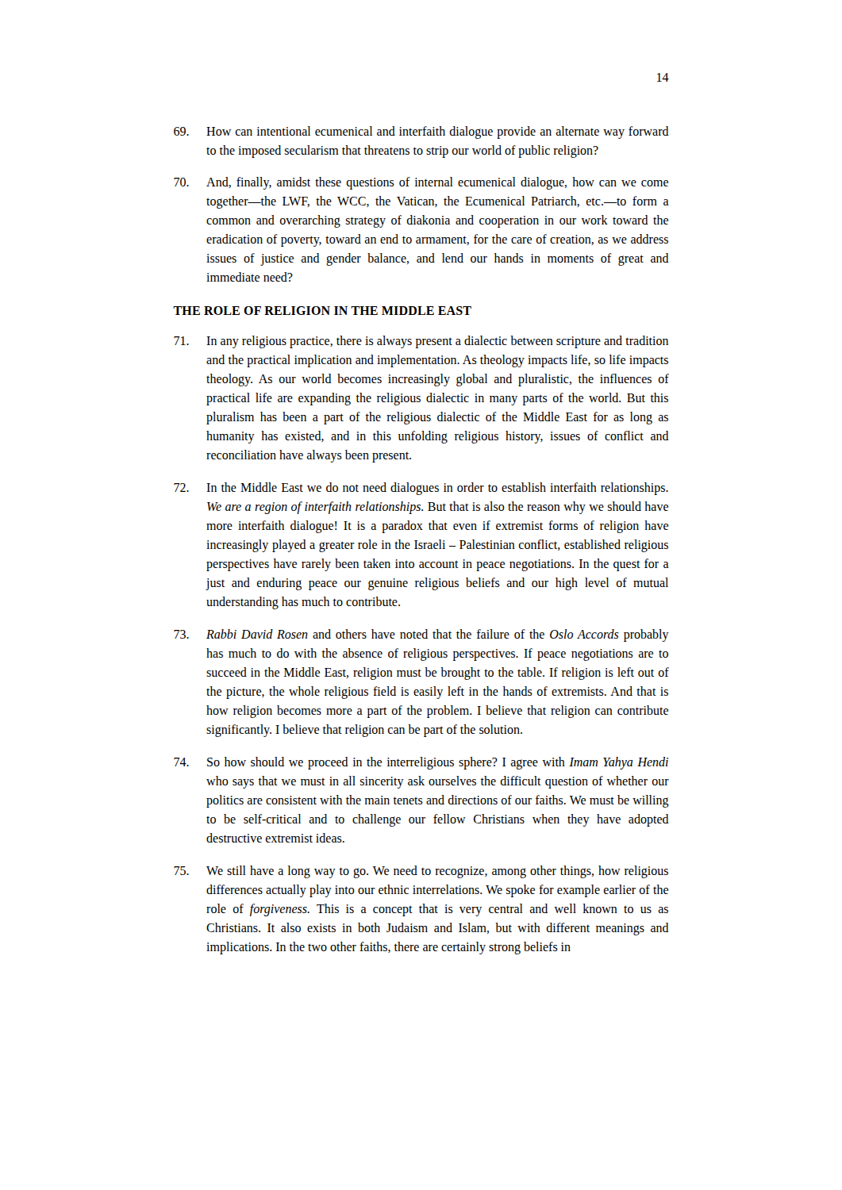14
69. How can intentional ecumenical and interfaith dialogue provide an alternate way forward to the imposed secularism that threatens to strip our world of public religion?
70. And, finally, amidst these questions of internal ecumenical dialogue, how can we come together—the LWF, the WCC, the Vatican, the Ecumenical Patriarch, etc.—to form a common and overarching strategy of diakonia and cooperation in our work toward the eradication of poverty, toward an end to armament, for the care of creation, as we address issues of justice and gender balance, and lend our hands in moments of great and immediate need?
The Role of Religion in the Middle East
71. In any religious practice, there is always present a dialectic between scripture and tradition and the practical implication and implementation. As theology impacts life, so life impacts theology. As our world becomes increasingly global and pluralistic, the influences of practical life are expanding the religious dialectic in many parts of the world. But this pluralism has been a part of the religious dialectic of the Middle East for as long as humanity has existed, and in this unfolding religious history, issues of conflict and reconciliation have always been present.
72. In the Middle East we do not need dialogues in order to establish interfaith relationships. We are a region of interfaith relationships. But that is also the reason why we should have more interfaith dialogue! It is a paradox that even if extremist forms of religion have increasingly played a greater role in the Israeli – Palestinian conflict, established religious perspectives have rarely been taken into account in peace negotiations. In the quest for a just and enduring peace our genuine religious beliefs and our high level of mutual understanding has much to contribute.
73. Rabbi David Rosen and others have noted that the failure of the Oslo Accords probably has much to do with the absence of religious perspectives. If peace negotiations are to succeed in the Middle East, religion must be brought to the table. If religion is left out of the picture, the whole religious field is easily left in the hands of extremists. And that is how religion becomes more a part of the problem. I believe that religion can contribute significantly. I believe that religion can be part of the solution.
74. So how should we proceed in the interreligious sphere? I agree with Imam Yahya Hendi who says that we must in all sincerity ask ourselves the difficult question of whether our politics are consistent with the main tenets and directions of our faiths. We must be willing to be self-critical and to challenge our fellow Christians when they have adopted destructive extremist ideas.
75. We still have a long way to go. We need to recognize, among other things, how religious differences actually play into our ethnic interrelations. We spoke for example earlier of the role of forgiveness. This is a concept that is very central and well known to us as Christians. It also exists in both Judaism and Islam, but with different meanings and implications. In the two other faiths, there are certainly strong beliefs in